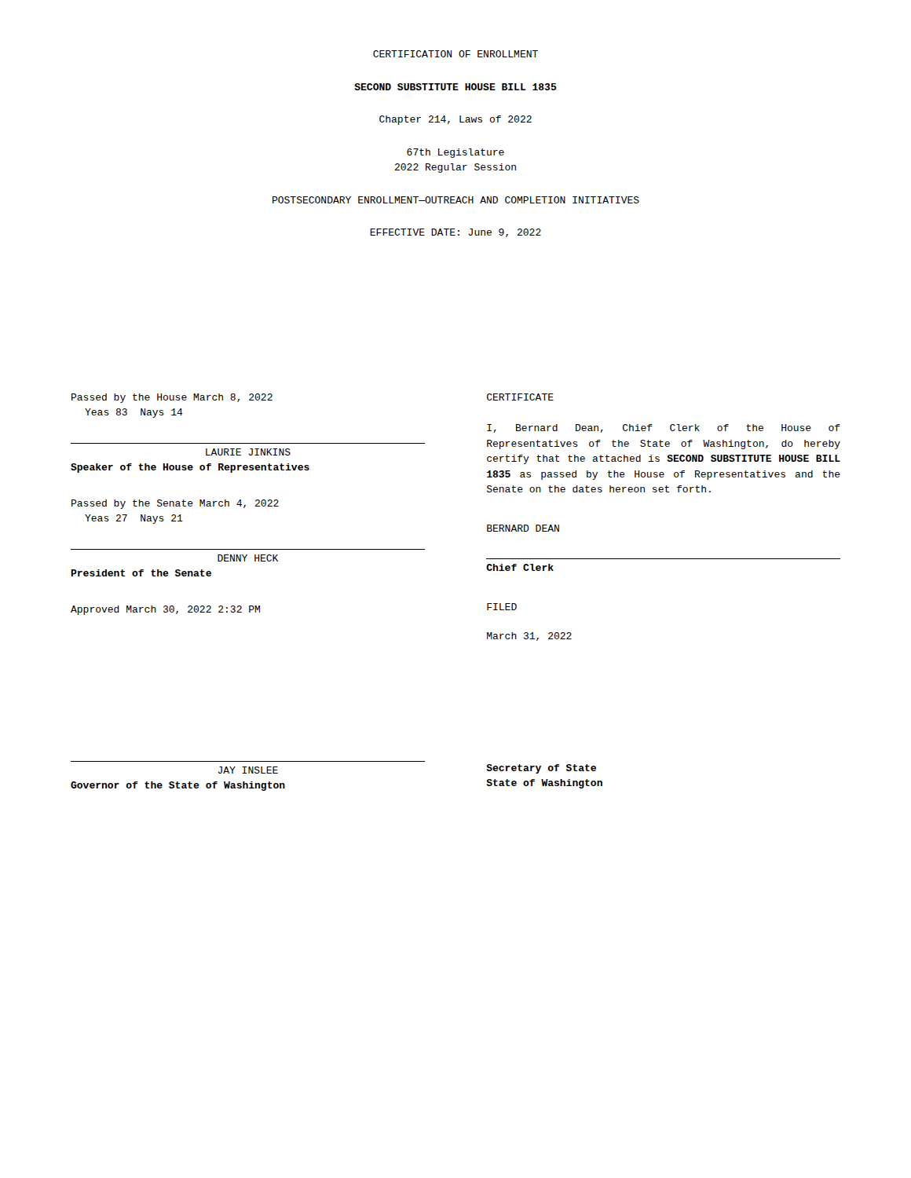CERTIFICATION OF ENROLLMENT
SECOND SUBSTITUTE HOUSE BILL 1835
Chapter 214, Laws of 2022
67th Legislature
2022 Regular Session
POSTSECONDARY ENROLLMENT—OUTREACH AND COMPLETION INITIATIVES
EFFECTIVE DATE: June 9, 2022
Passed by the House March 8, 2022
Yeas 83 Nays 14
LAURIE JINKINS
Speaker of the House of Representatives
Passed by the Senate March 4, 2022
Yeas 27 Nays 21
DENNY HECK
President of the Senate
Approved March 30, 2022 2:32 PM
CERTIFICATE
I, Bernard Dean, Chief Clerk of the House of Representatives of the State of Washington, do hereby certify that the attached is SECOND SUBSTITUTE HOUSE BILL 1835 as passed by the House of Representatives and the Senate on the dates hereon set forth.
BERNARD DEAN
Chief Clerk
FILED
March 31, 2022
JAY INSLEE
Governor of the State of Washington
Secretary of State
State of Washington